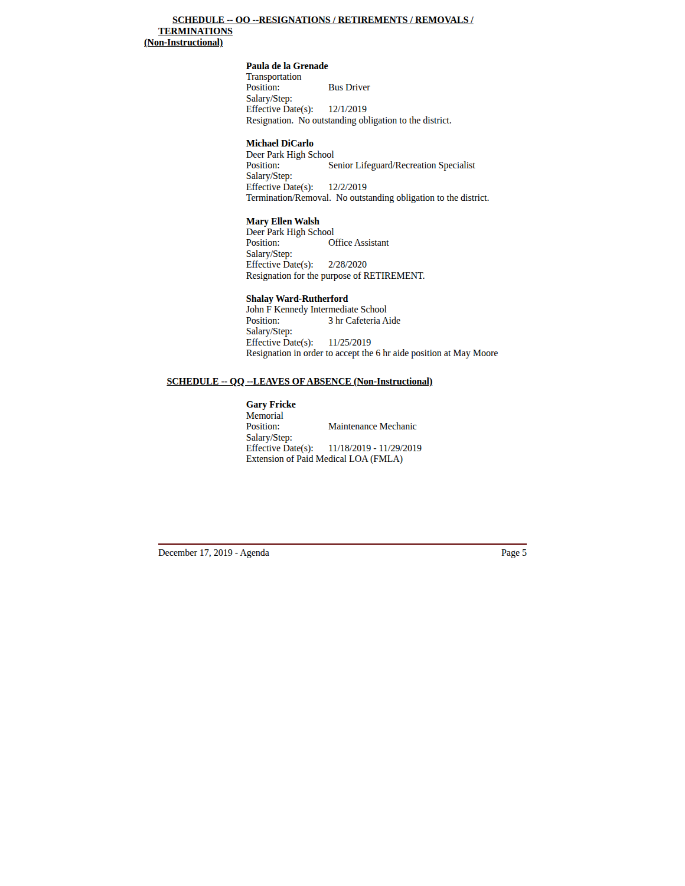SCHEDULE -- OO --RESIGNATIONS / RETIREMENTS / REMOVALS / TERMINATIONS(Non-Instructional)
Paula de la Grenade
Transportation
Position: Bus Driver
Salary/Step:
Effective Date(s): 12/1/2019
Resignation. No outstanding obligation to the district.
Michael DiCarlo
Deer Park High School
Position: Senior Lifeguard/Recreation Specialist
Salary/Step:
Effective Date(s): 12/2/2019
Termination/Removal. No outstanding obligation to the district.
Mary Ellen Walsh
Deer Park High School
Position: Office Assistant
Salary/Step:
Effective Date(s): 2/28/2020
Resignation for the purpose of RETIREMENT.
Shalay Ward-Rutherford
John F Kennedy Intermediate School
Position: 3 hr Cafeteria Aide
Salary/Step:
Effective Date(s): 11/25/2019
Resignation in order to accept the 6 hr aide position at May Moore
SCHEDULE -- QQ --LEAVES OF ABSENCE (Non-Instructional)
Gary Fricke
Memorial
Position: Maintenance Mechanic
Salary/Step:
Effective Date(s): 11/18/2019 - 11/29/2019
Extension of Paid Medical LOA (FMLA)
December 17, 2019 - Agenda Page 5